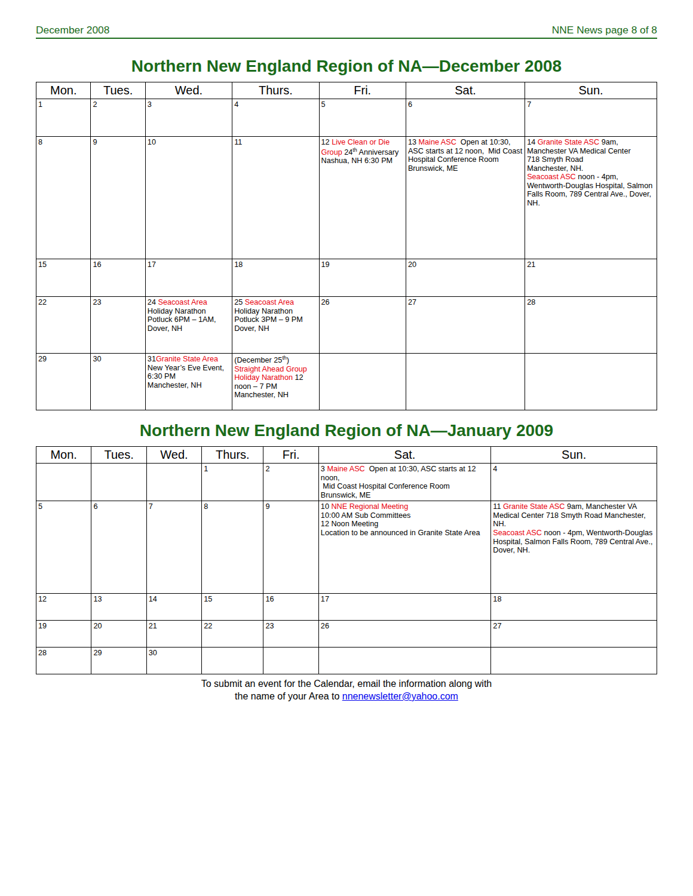December 2008 NNE News page 8 of 8
Northern New England Region of NA—December 2008
| Mon. | Tues. | Wed. | Thurs. | Fri. | Sat. | Sun. |
| --- | --- | --- | --- | --- | --- | --- |
| 1 | 2 | 3 | 4 | 5 | 6 | 7 |
| 8 | 9 | 10 | 11 | 12 Live Clean or Die Group 24 th Anniversary Nashua, NH 6:30 PM | 13 Maine ASC Open at 10:30, ASC starts at 12 noon, Mid Coast Hospital Conference Room Brunswick, ME | 14 Granite State ASC 9am, Manchester VA Medical Center 718 Smyth Road Manchester, NH. Seacoast ASC noon - 4pm, Wentworth-Douglas Hospital, Salmon Falls Room, 789 Central Ave., Dover, NH. |
| 15 | 16 | 17 | 18 | 19 | 20 | 21 |
| 22 | 23 | 24 Seacoast Area Holiday Narathon Potluck 6PM – 1AM, Dover, NH | 25 Seacoast Area Holiday Narathon Potluck 3PM – 9 PM Dover, NH | 26 | 27 | 28 |
| 29 | 30 | 31 Granite State Area New Year’s Eve Event, 6:30 PM Manchester, NH | (December 25 th ) Straight Ahead Group Holiday Narathon 12 noon – 7 PM Manchester, NH | | | |
Northern New England Region of NA—January 2009
| Mon. | Tues. | Wed. | Thurs. | Fri. | Sat. | Sun. |
| --- | --- | --- | --- | --- | --- | --- |
| | | | 1 | 2 | 3 Maine ASC Open at 10:30, ASC starts at 12 noon, Mid Coast Hospital Conference Room Brunswick, ME | 4 |
| 5 | 6 | 7 | 8 | 9 | 10 NNE Regional Meeting 10:00 AM Sub Committees 12 Noon Meeting Location to be announced in Granite State Area | 11 Granite State ASC 9am, Manchester VA Medical Center 718 Smyth Road Manchester, NH. Seacoast ASC noon - 4pm, Wentworth-Douglas Hospital, Salmon Falls Room, 789 Central Ave., Dover, NH. |
| 12 | 13 | 14 | 15 | 16 | 17 | 18 |
| 19 | 20 | 21 | 22 | 23 | 26 | 27 |
| 28 | 29 | 30 | | | | |
To submit an event for the Calendar, email the information along with
the name of your Area to nnenewsletter@yahoo.com